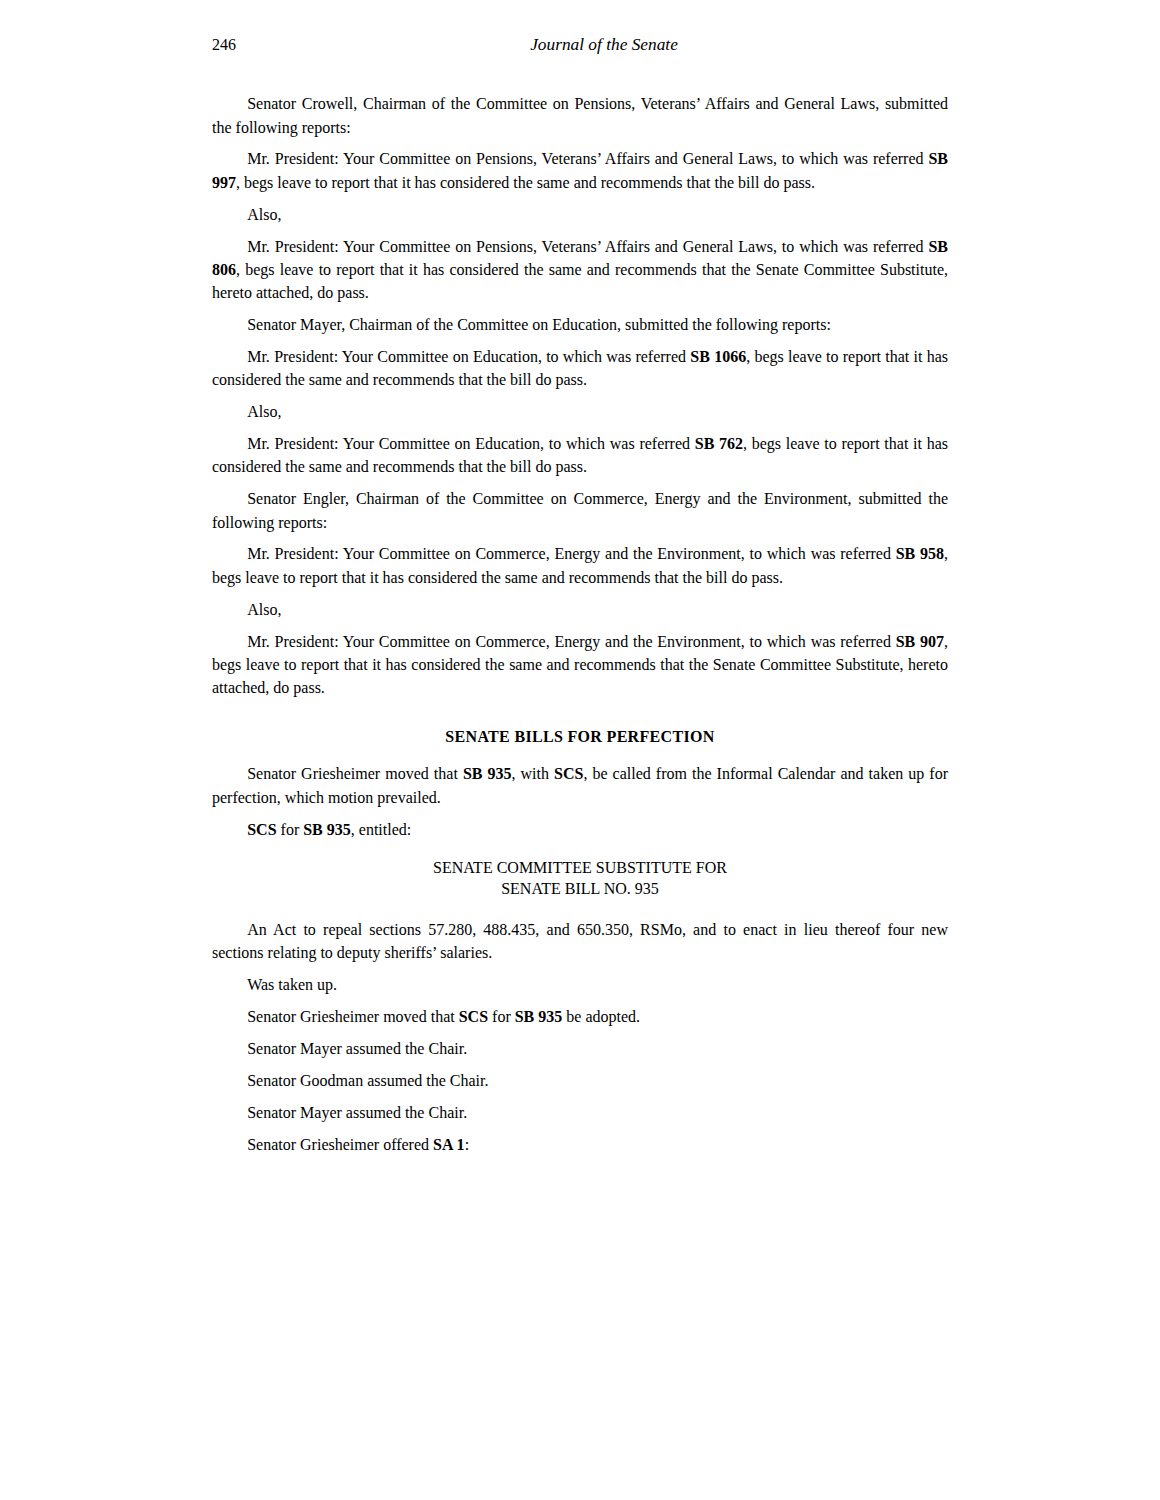246
Journal of the Senate
Senator Crowell, Chairman of the Committee on Pensions, Veterans’ Affairs and General Laws, submitted the following reports:
Mr. President: Your Committee on Pensions, Veterans’ Affairs and General Laws, to which was referred SB 997, begs leave to report that it has considered the same and recommends that the bill do pass.
Also,
Mr. President: Your Committee on Pensions, Veterans’ Affairs and General Laws, to which was referred SB 806, begs leave to report that it has considered the same and recommends that the Senate Committee Substitute, hereto attached, do pass.
Senator Mayer, Chairman of the Committee on Education, submitted the following reports:
Mr. President: Your Committee on Education, to which was referred SB 1066, begs leave to report that it has considered the same and recommends that the bill do pass.
Also,
Mr. President: Your Committee on Education, to which was referred SB 762, begs leave to report that it has considered the same and recommends that the bill do pass.
Senator Engler, Chairman of the Committee on Commerce, Energy and the Environment, submitted the following reports:
Mr. President: Your Committee on Commerce, Energy and the Environment, to which was referred SB 958, begs leave to report that it has considered the same and recommends that the bill do pass.
Also,
Mr. President: Your Committee on Commerce, Energy and the Environment, to which was referred SB 907, begs leave to report that it has considered the same and recommends that the Senate Committee Substitute, hereto attached, do pass.
Senate Bills for Perfection
Senator Griesheimer moved that SB 935, with SCS, be called from the Informal Calendar and taken up for perfection, which motion prevailed.
SCS for SB 935, entitled:
SENATE COMMITTEE SUBSTITUTE FOR SENATE BILL NO. 935
An Act to repeal sections 57.280, 488.435, and 650.350, RSMo, and to enact in lieu thereof four new sections relating to deputy sheriffs’ salaries.
Was taken up.
Senator Griesheimer moved that SCS for SB 935 be adopted.
Senator Mayer assumed the Chair.
Senator Goodman assumed the Chair.
Senator Mayer assumed the Chair.
Senator Griesheimer offered SA 1: